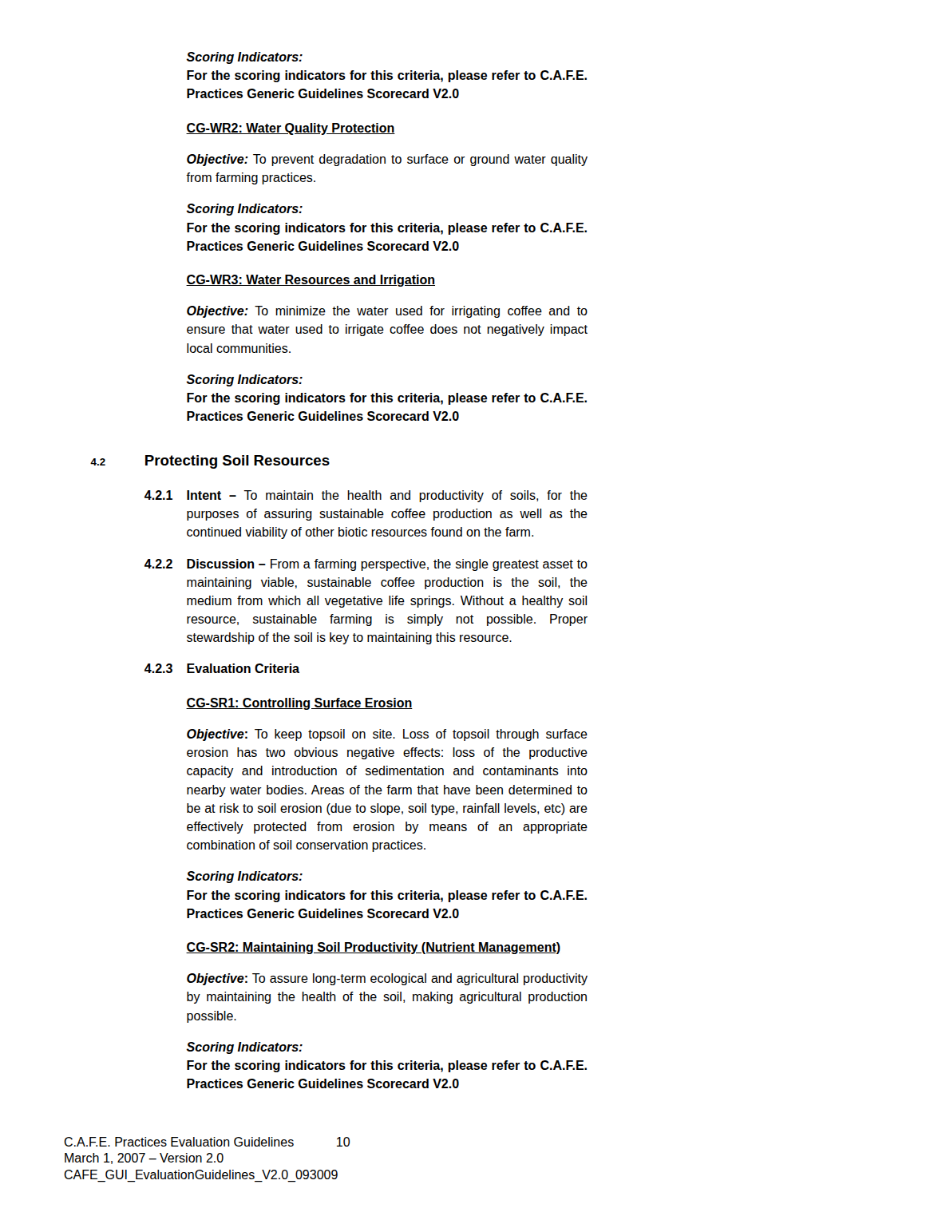Scoring Indicators:
For the scoring indicators for this criteria, please refer to C.A.F.E. Practices Generic Guidelines Scorecard V2.0
CG-WR2: Water Quality Protection
Objective: To prevent degradation to surface or ground water quality from farming practices.
Scoring Indicators:
For the scoring indicators for this criteria, please refer to C.A.F.E. Practices Generic Guidelines Scorecard V2.0
CG-WR3: Water Resources and Irrigation
Objective: To minimize the water used for irrigating coffee and to ensure that water used to irrigate coffee does not negatively impact local communities.
Scoring Indicators:
For the scoring indicators for this criteria, please refer to C.A.F.E. Practices Generic Guidelines Scorecard V2.0
4.2 Protecting Soil Resources
4.2.1
Intent – To maintain the health and productivity of soils, for the purposes of assuring sustainable coffee production as well as the continued viability of other biotic resources found on the farm.
4.2.2
Discussion – From a farming perspective, the single greatest asset to maintaining viable, sustainable coffee production is the soil, the medium from which all vegetative life springs. Without a healthy soil resource, sustainable farming is simply not possible. Proper stewardship of the soil is key to maintaining this resource.
4.2.3
Evaluation Criteria
CG-SR1: Controlling Surface Erosion
Objective: To keep topsoil on site. Loss of topsoil through surface erosion has two obvious negative effects: loss of the productive capacity and introduction of sedimentation and contaminants into nearby water bodies. Areas of the farm that have been determined to be at risk to soil erosion (due to slope, soil type, rainfall levels, etc) are effectively protected from erosion by means of an appropriate combination of soil conservation practices.
Scoring Indicators:
For the scoring indicators for this criteria, please refer to C.A.F.E. Practices Generic Guidelines Scorecard V2.0
CG-SR2: Maintaining Soil Productivity (Nutrient Management)
Objective: To assure long-term ecological and agricultural productivity by maintaining the health of the soil, making agricultural production possible.
Scoring Indicators:
For the scoring indicators for this criteria, please refer to C.A.F.E. Practices Generic Guidelines Scorecard V2.0
C.A.F.E. Practices Evaluation Guidelines10
March 1, 2007 – Version 2.0
CAFE_GUI_EvaluationGuidelines_V2.0_093009